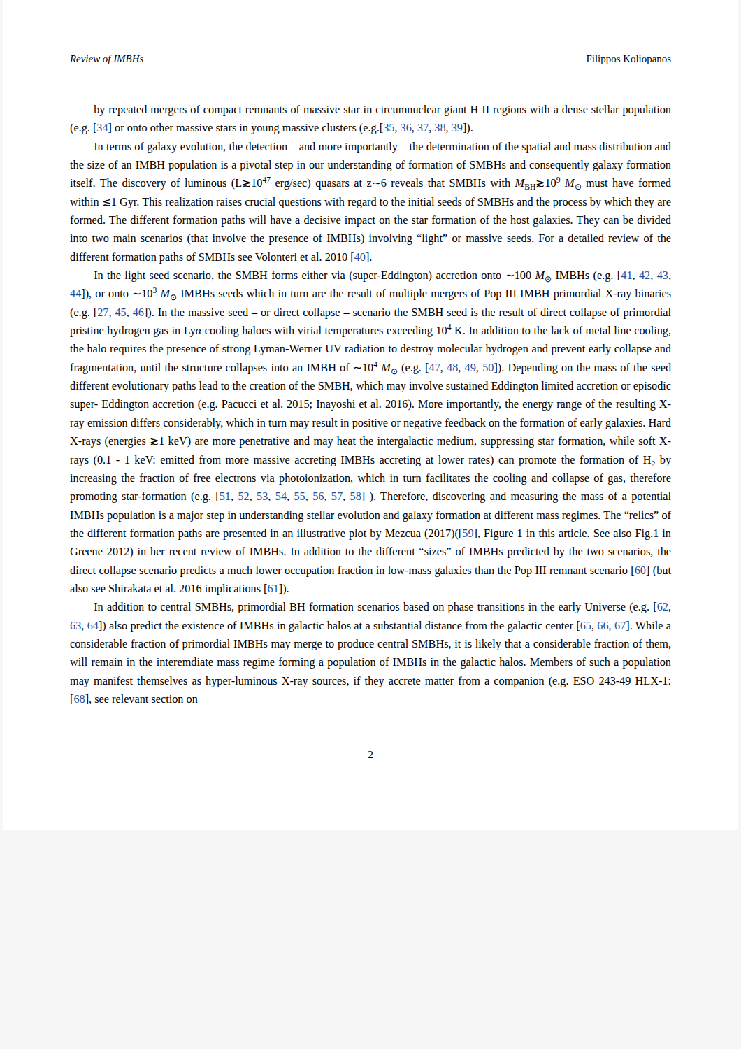Review of IMBHs Filippos Koliopanos
by repeated mergers of compact remnants of massive star in circumnuclear giant H II regions with a dense stellar population (e.g. [34] or onto other massive stars in young massive clusters (e.g.[35, 36, 37, 38, 39]).
In terms of galaxy evolution, the detection – and more importantly – the determination of the spatial and mass distribution and the size of an IMBH population is a pivotal step in our understanding of formation of SMBHs and consequently galaxy formation itself. The discovery of luminous (L≳1047 erg/sec) quasars at z∼6 reveals that SMBHs with MBH≳109 M⊙ must have formed within ≲1 Gyr. This realization raises crucial questions with regard to the initial seeds of SMBHs and the process by which they are formed. The different formation paths will have a decisive impact on the star formation of the host galaxies. They can be divided into two main scenarios (that involve the presence of IMBHs) involving “light” or massive seeds. For a detailed review of the different formation paths of SMBHs see Volonteri et al. 2010 [40].
In the light seed scenario, the SMBH forms either via (super-Eddington) accretion onto ∼100 M⊙ IMBHs (e.g. [41, 42, 43, 44]), or onto ∼103 M⊙ IMBHs seeds which in turn are the result of multiple mergers of Pop III IMBH primordial X-ray binaries (e.g. [27, 45, 46]). In the massive seed – or direct collapse – scenario the SMBH seed is the result of direct collapse of primordial pristine hydrogen gas in Lyα cooling haloes with virial temperatures exceeding 104 K. In addition to the lack of metal line cooling, the halo requires the presence of strong Lyman-Werner UV radiation to destroy molecular hydrogen and prevent early collapse and fragmentation, until the structure collapses into an IMBH of ∼104 M⊙ (e.g. [47, 48, 49, 50]). Depending on the mass of the seed different evolutionary paths lead to the creation of the SMBH, which may involve sustained Eddington limited accretion or episodic super- Eddington accretion (e.g. Pacucci et al. 2015; Inayoshi et al. 2016). More importantly, the energy range of the resulting X-ray emission differs considerably, which in turn may result in positive or negative feedback on the formation of early galaxies. Hard X-rays (energies ≳1 keV) are more penetrative and may heat the intergalactic medium, suppressing star formation, while soft X-rays (0.1 - 1 keV: emitted from more massive accreting IMBHs accreting at lower rates) can promote the formation of H2 by increasing the fraction of free electrons via photoionization, which in turn facilitates the cooling and collapse of gas, therefore promoting star-formation (e.g. [51, 52, 53, 54, 55, 56, 57, 58] ). Therefore, discovering and measuring the mass of a potential IMBHs population is a major step in understanding stellar evolution and galaxy formation at different mass regimes. The “relics” of the different formation paths are presented in an illustrative plot by Mezcua (2017)([59], Figure 1 in this article. See also Fig.1 in Greene 2012) in her recent review of IMBHs. In addition to the different “sizes” of IMBHs predicted by the two scenarios, the direct collapse scenario predicts a much lower occupation fraction in low-mass galaxies than the Pop III remnant scenario [60] (but also see Shirakata et al. 2016 implications [61]).
In addition to central SMBHs, primordial BH formation scenarios based on phase transitions in the early Universe (e.g. [62, 63, 64]) also predict the existence of IMBHs in galactic halos at a substantial distance from the galactic center [65, 66, 67]. While a considerable fraction of primordial IMBHs may merge to produce central SMBHs, it is likely that a considerable fraction of them, will remain in the interemdiate mass regime forming a population of IMBHs in the galactic halos. Members of such a population may manifest themselves as hyper-luminous X-ray sources, if they accrete matter from a companion (e.g. ESO 243-49 HLX-1: [68], see relevant section on
2